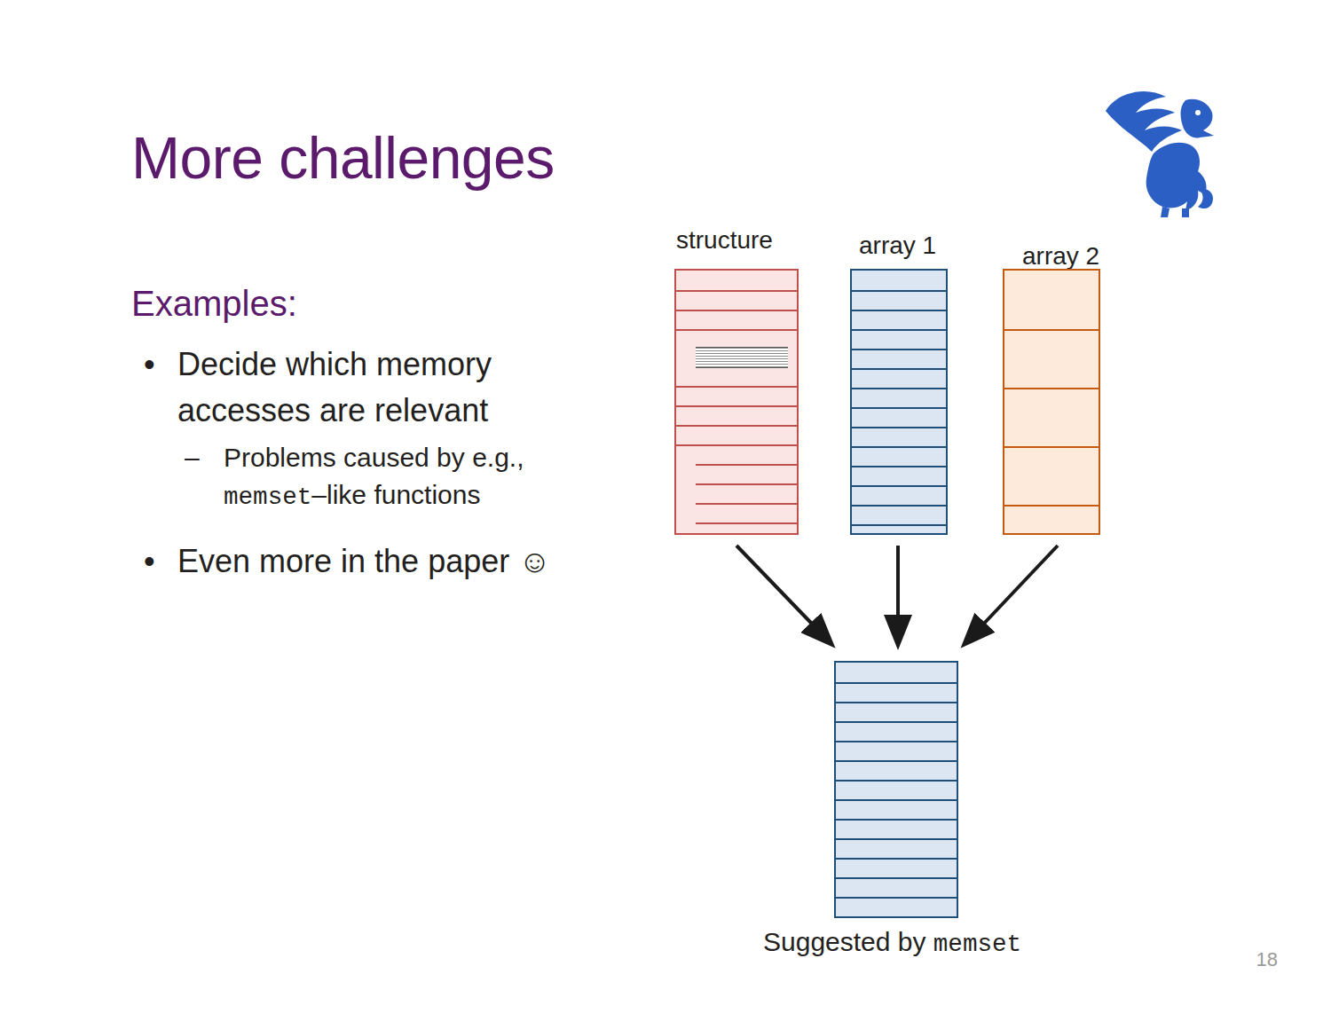More challenges
Examples:
Decide which memory accesses are relevant
Problems caused by e.g., memset–like functions
Even more in the paper ☺
structure
array 1
array 2
Suggested by memset
18